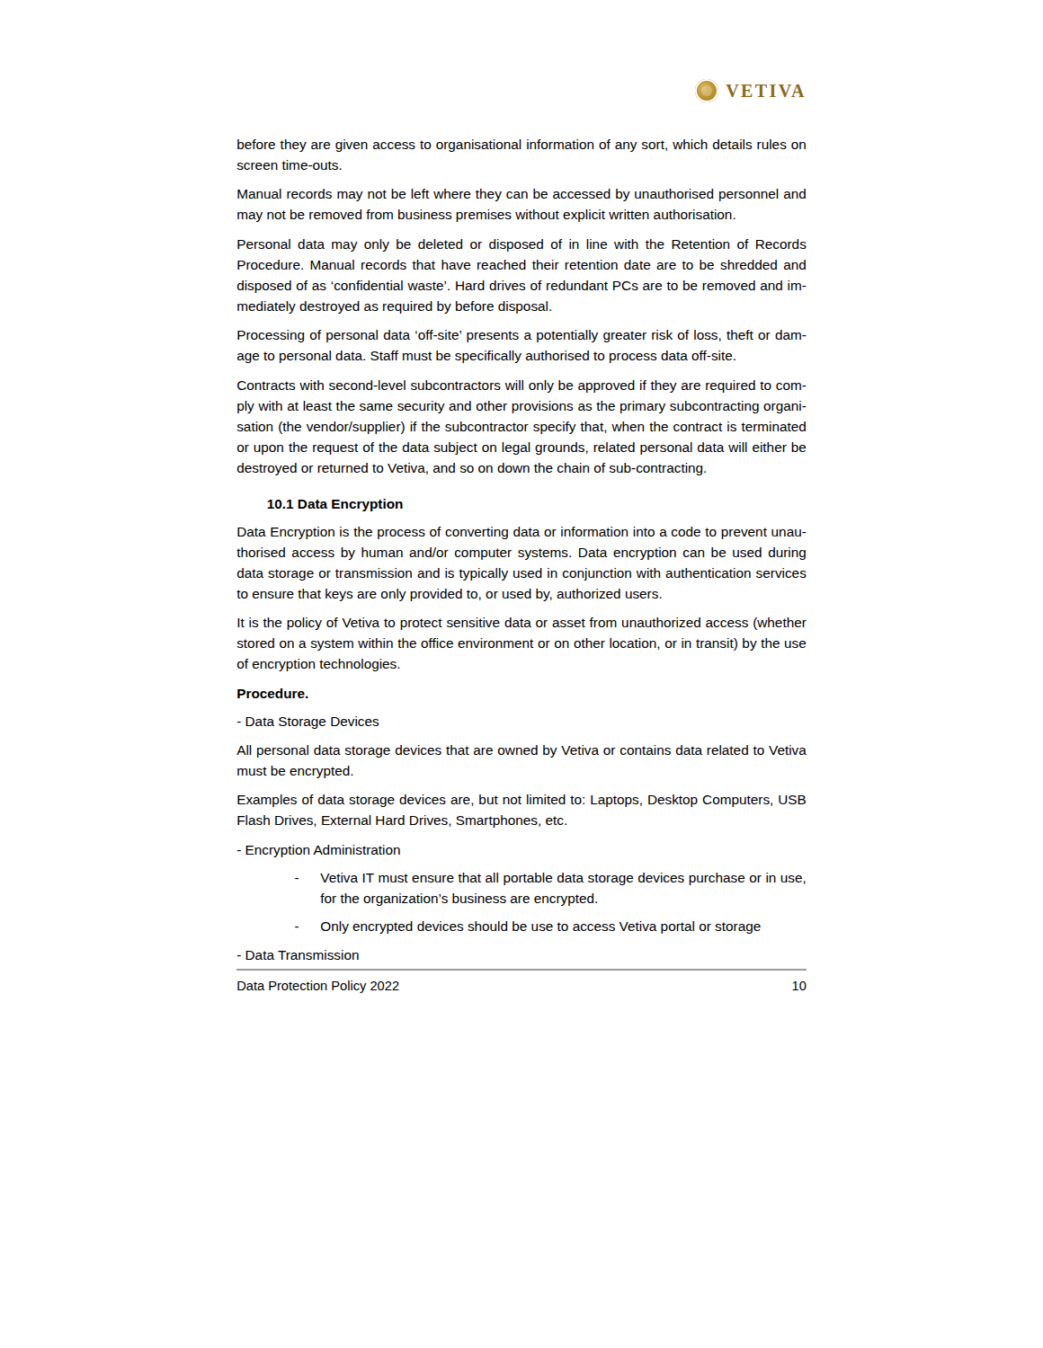VETIVA
before they are given access to organisational information of any sort, which details rules on screen time-outs.
Manual records may not be left where they can be accessed by unauthorised personnel and may not be removed from business premises without explicit written authorisation.
Personal data may only be deleted or disposed of in line with the Retention of Records Procedure. Manual records that have reached their retention date are to be shredded and disposed of as ‘confidential waste’. Hard drives of redundant PCs are to be removed and immediately destroyed as required by before disposal.
Processing of personal data ‘off-site’ presents a potentially greater risk of loss, theft or damage to personal data. Staff must be specifically authorised to process data off-site.
Contracts with second-level subcontractors will only be approved if they are required to comply with at least the same security and other provisions as the primary subcontracting organisation (the vendor/supplier) if the subcontractor specify that, when the contract is terminated or upon the request of the data subject on legal grounds, related personal data will either be destroyed or returned to Vetiva, and so on down the chain of sub-contracting.
10.1 Data Encryption
Data Encryption is the process of converting data or information into a code to prevent unauthorised access by human and/or computer systems. Data encryption can be used during data storage or transmission and is typically used in conjunction with authentication services to ensure that keys are only provided to, or used by, authorized users.
It is the policy of Vetiva to protect sensitive data or asset from unauthorized access (whether stored on a system within the office environment or on other location, or in transit) by the use of encryption technologies.
Procedure.
- Data Storage Devices
All personal data storage devices that are owned by Vetiva or contains data related to Vetiva must be encrypted.
Examples of data storage devices are, but not limited to: Laptops, Desktop Computers, USB Flash Drives, External Hard Drives, Smartphones, etc.
- Encryption Administration
Vetiva IT must ensure that all portable data storage devices purchase or in use, for the organization’s business are encrypted.
Only encrypted devices should be use to access Vetiva portal or storage
- Data Transmission
Data Protection Policy 2022 10